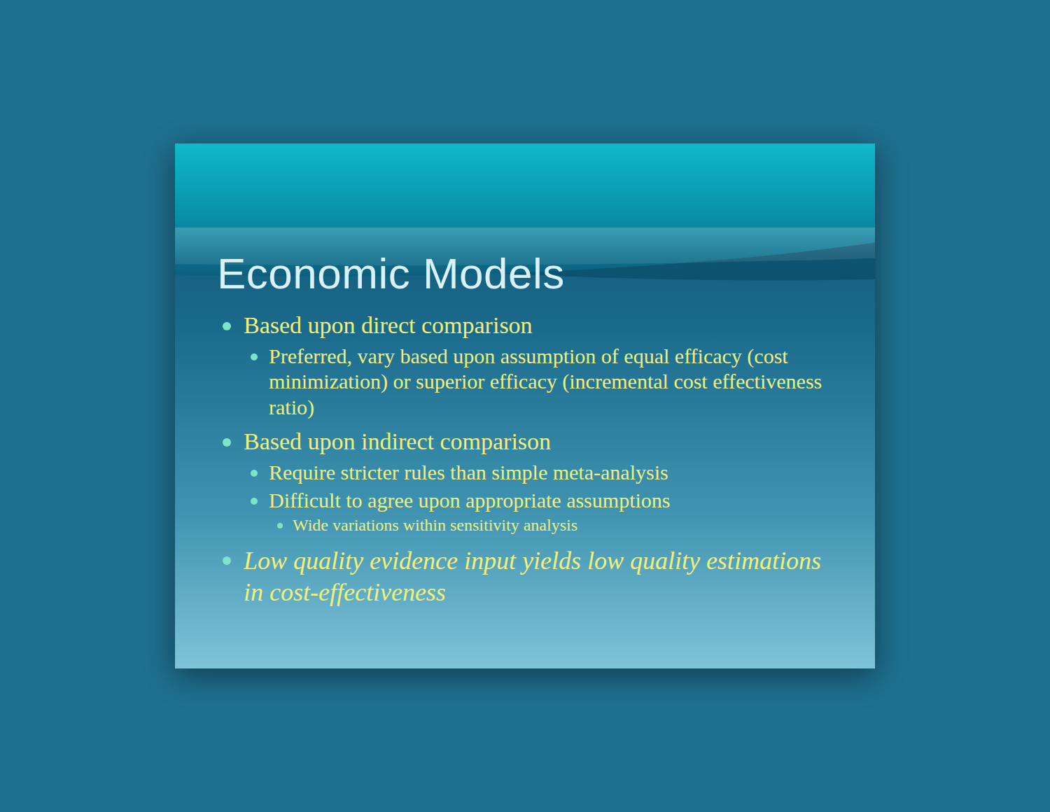Economic Models
Based upon direct comparison
Preferred, vary based upon assumption of equal efficacy (cost minimization) or superior efficacy (incremental cost effectiveness ratio)
Based upon indirect comparison
Require stricter rules than simple meta-analysis
Difficult to agree upon appropriate assumptions
Wide variations within sensitivity analysis
Low quality evidence input yields low quality estimations in cost-effectiveness